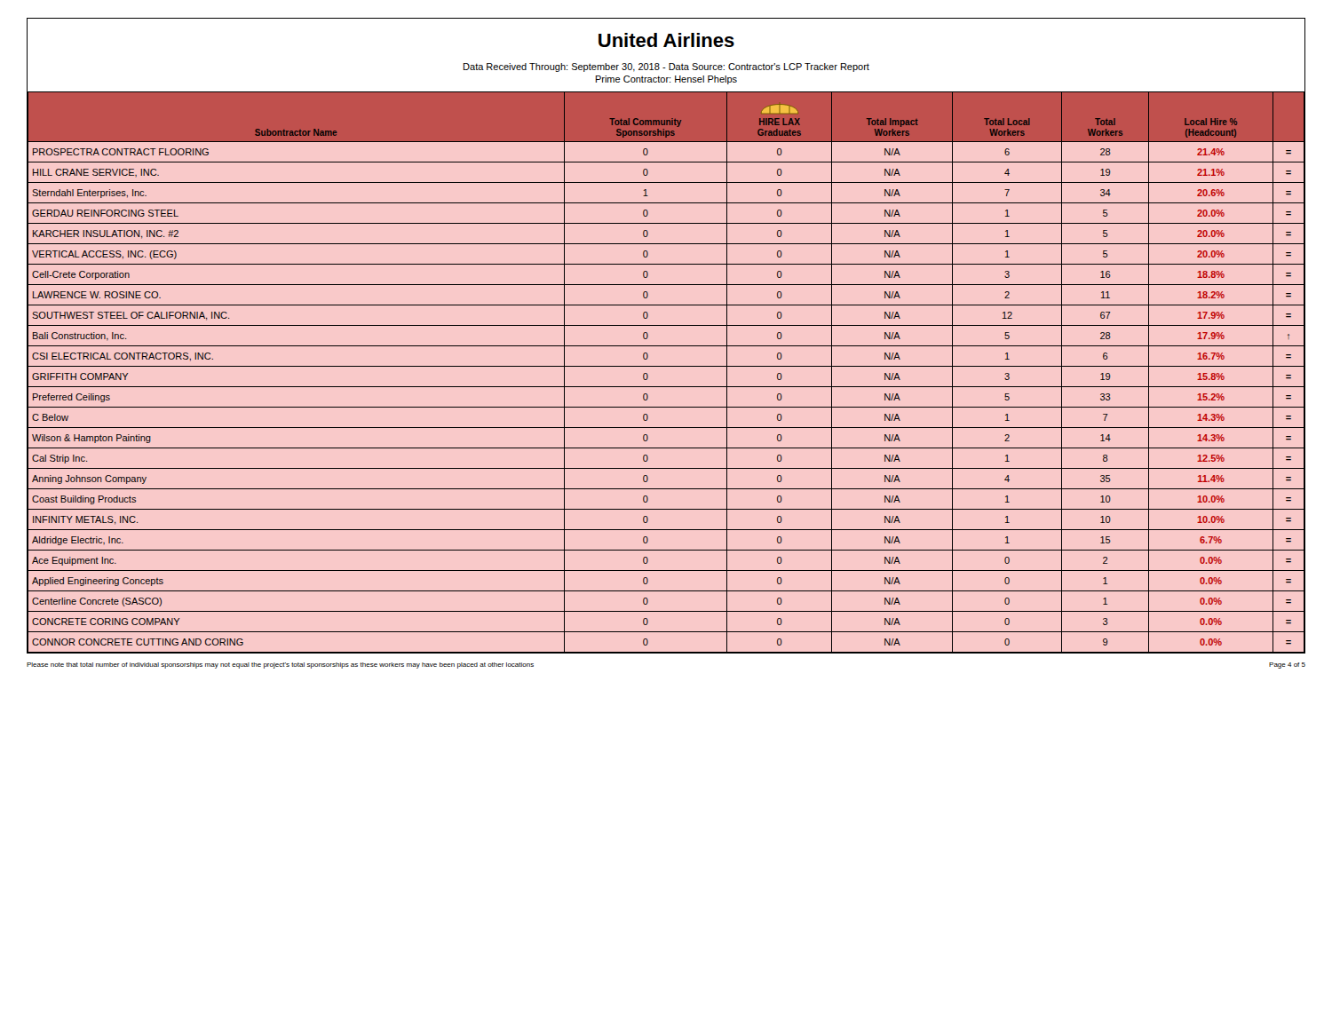United Airlines
Data Received Through: September 30, 2018 - Data Source: Contractor's LCP Tracker Report
Prime Contractor: Hensel Phelps
| Subontractor Name | Total Community Sponsorships | HIRE LAX Graduates | Total Impact Workers | Total Local Workers | Total Workers | Local Hire % (Headcount) | |
| --- | --- | --- | --- | --- | --- | --- | --- |
| PROSPECTRA CONTRACT FLOORING | 0 | 0 | N/A | 6 | 28 | 21.4% | = |
| HILL CRANE SERVICE, INC. | 0 | 0 | N/A | 4 | 19 | 21.1% | = |
| Sterndahl Enterprises, Inc. | 1 | 0 | N/A | 7 | 34 | 20.6% | = |
| GERDAU REINFORCING STEEL | 0 | 0 | N/A | 1 | 5 | 20.0% | = |
| KARCHER INSULATION, INC. #2 | 0 | 0 | N/A | 1 | 5 | 20.0% | = |
| VERTICAL ACCESS, INC. (ECG) | 0 | 0 | N/A | 1 | 5 | 20.0% | = |
| Cell-Crete Corporation | 0 | 0 | N/A | 3 | 16 | 18.8% | = |
| LAWRENCE W. ROSINE CO. | 0 | 0 | N/A | 2 | 11 | 18.2% | = |
| SOUTHWEST STEEL OF CALIFORNIA, INC. | 0 | 0 | N/A | 12 | 67 | 17.9% | = |
| Bali Construction, Inc. | 0 | 0 | N/A | 5 | 28 | 17.9% | ↑ |
| CSI ELECTRICAL CONTRACTORS, INC. | 0 | 0 | N/A | 1 | 6 | 16.7% | = |
| GRIFFITH COMPANY | 0 | 0 | N/A | 3 | 19 | 15.8% | = |
| Preferred Ceilings | 0 | 0 | N/A | 5 | 33 | 15.2% | = |
| C Below | 0 | 0 | N/A | 1 | 7 | 14.3% | = |
| Wilson & Hampton Painting | 0 | 0 | N/A | 2 | 14 | 14.3% | = |
| Cal Strip Inc. | 0 | 0 | N/A | 1 | 8 | 12.5% | = |
| Anning Johnson Company | 0 | 0 | N/A | 4 | 35 | 11.4% | = |
| Coast Building Products | 0 | 0 | N/A | 1 | 10 | 10.0% | = |
| INFINITY METALS, INC. | 0 | 0 | N/A | 1 | 10 | 10.0% | = |
| Aldridge Electric, Inc. | 0 | 0 | N/A | 1 | 15 | 6.7% | = |
| Ace Equipment Inc. | 0 | 0 | N/A | 0 | 2 | 0.0% | = |
| Applied Engineering Concepts | 0 | 0 | N/A | 0 | 1 | 0.0% | = |
| Centerline Concrete (SASCO) | 0 | 0 | N/A | 0 | 1 | 0.0% | = |
| CONCRETE CORING COMPANY | 0 | 0 | N/A | 0 | 3 | 0.0% | = |
| CONNOR CONCRETE CUTTING AND CORING | 0 | 0 | N/A | 0 | 9 | 0.0% | = |
Please note that total number of individual sponsorships may not equal the project's total sponsorships as these workers may have been placed at other locations Page 4 of 5